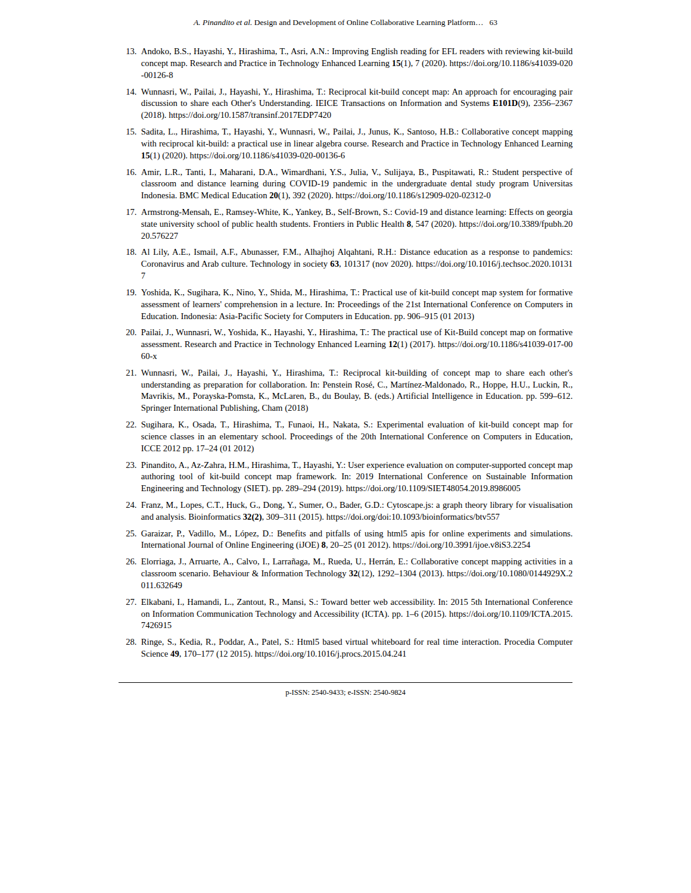A. Pinandito et al. Design and Development of Online Collaborative Learning Platform… 63
Andoko, B.S., Hayashi, Y., Hirashima, T., Asri, A.N.: Improving English reading for EFL readers with reviewing kit-build concept map. Research and Practice in Technology Enhanced Learning 15(1), 7 (2020). https://doi.org/10.1186/s41039-020-00126-8
Wunnasri, W., Pailai, J., Hayashi, Y., Hirashima, T.: Reciprocal kit-build concept map: An approach for encouraging pair discussion to share each Other's Understanding. IEICE Transactions on Information and Systems E101D(9), 2356–2367 (2018). https://doi.org/10.1587/transinf.2017EDP7420
Sadita, L., Hirashima, T., Hayashi, Y., Wunnasri, W., Pailai, J., Junus, K., Santoso, H.B.: Collaborative concept mapping with reciprocal kit-build: a practical use in linear algebra course. Research and Practice in Technology Enhanced Learning 15(1) (2020). https://doi.org/10.1186/s41039-020-00136-6
Amir, L.R., Tanti, I., Maharani, D.A., Wimardhani, Y.S., Julia, V., Sulijaya, B., Puspitawati, R.: Student perspective of classroom and distance learning during COVID-19 pandemic in the undergraduate dental study program Universitas Indonesia. BMC Medical Education 20(1), 392 (2020). https://doi.org/10.1186/s12909-020-02312-0
Armstrong-Mensah, E., Ramsey-White, K., Yankey, B., Self-Brown, S.: Covid-19 and distance learning: Effects on georgia state university school of public health students. Frontiers in Public Health 8, 547 (2020). https://doi.org/10.3389/fpubh.2020.576227
Al Lily, A.E., Ismail, A.F., Abunasser, F.M., Alhajhoj Alqahtani, R.H.: Distance education as a response to pandemics: Coronavirus and Arab culture. Technology in society 63, 101317 (nov 2020). https://doi.org/10.1016/j.techsoc.2020.101317
Yoshida, K., Sugihara, K., Nino, Y., Shida, M., Hirashima, T.: Practical use of kit-build concept map system for formative assessment of learners' comprehension in a lecture. In: Proceedings of the 21st International Conference on Computers in Education. Indonesia: Asia-Pacific Society for Computers in Education. pp. 906–915 (01 2013)
Pailai, J., Wunnasri, W., Yoshida, K., Hayashi, Y., Hirashima, T.: The practical use of Kit-Build concept map on formative assessment. Research and Practice in Technology Enhanced Learning 12(1) (2017). https://doi.org/10.1186/s41039-017-0060-x
Wunnasri, W., Pailai, J., Hayashi, Y., Hirashima, T.: Reciprocal kit-building of concept map to share each other's understanding as preparation for collaboration. In: Penstein Rosé, C., Martínez-Maldonado, R., Hoppe, H.U., Luckin, R., Mavrikis, M., Porayska-Pomsta, K., McLaren, B., du Boulay, B. (eds.) Artificial Intelligence in Education. pp. 599–612. Springer International Publishing, Cham (2018)
Sugihara, K., Osada, T., Hirashima, T., Funaoi, H., Nakata, S.: Experimental evaluation of kit-build concept map for science classes in an elementary school. Proceedings of the 20th International Conference on Computers in Education, ICCE 2012 pp. 17–24 (01 2012)
Pinandito, A., Az-Zahra, H.M., Hirashima, T., Hayashi, Y.: User experience evaluation on computer-supported concept map authoring tool of kit-build concept map framework. In: 2019 International Conference on Sustainable Information Engineering and Technology (SIET). pp. 289–294 (2019). https://doi.org/10.1109/SIET48054.2019.8986005
Franz, M., Lopes, C.T., Huck, G., Dong, Y., Sumer, O., Bader, G.D.: Cytoscape.js: a graph theory library for visualisation and analysis. Bioinformatics 32(2), 309–311 (2015). https://doi.org/doi:10.1093/bioinformatics/btv557
Garaizar, P., Vadillo, M., López, D.: Benefits and pitfalls of using html5 apis for online experiments and simulations. International Journal of Online Engineering (iJOE) 8, 20–25 (01 2012). https://doi.org/10.3991/ijoe.v8iS3.2254
Elorriaga, J., Arruarte, A., Calvo, I., Larrañaga, M., Rueda, U., Herrán, E.: Collaborative concept mapping activities in a classroom scenario. Behaviour & Information Technology 32(12), 1292–1304 (2013). https://doi.org/10.1080/0144929X.2011.632649
Elkabani, I., Hamandi, L., Zantout, R., Mansi, S.: Toward better web accessibility. In: 2015 5th International Conference on Information Communication Technology and Accessibility (ICTA). pp. 1–6 (2015). https://doi.org/10.1109/ICTA.2015.7426915
Ringe, S., Kedia, R., Poddar, A., Patel, S.: Html5 based virtual whiteboard for real time interaction. Procedia Computer Science 49, 170–177 (12 2015). https://doi.org/10.1016/j.procs.2015.04.241
p-ISSN: 2540-9433; e-ISSN: 2540-9824